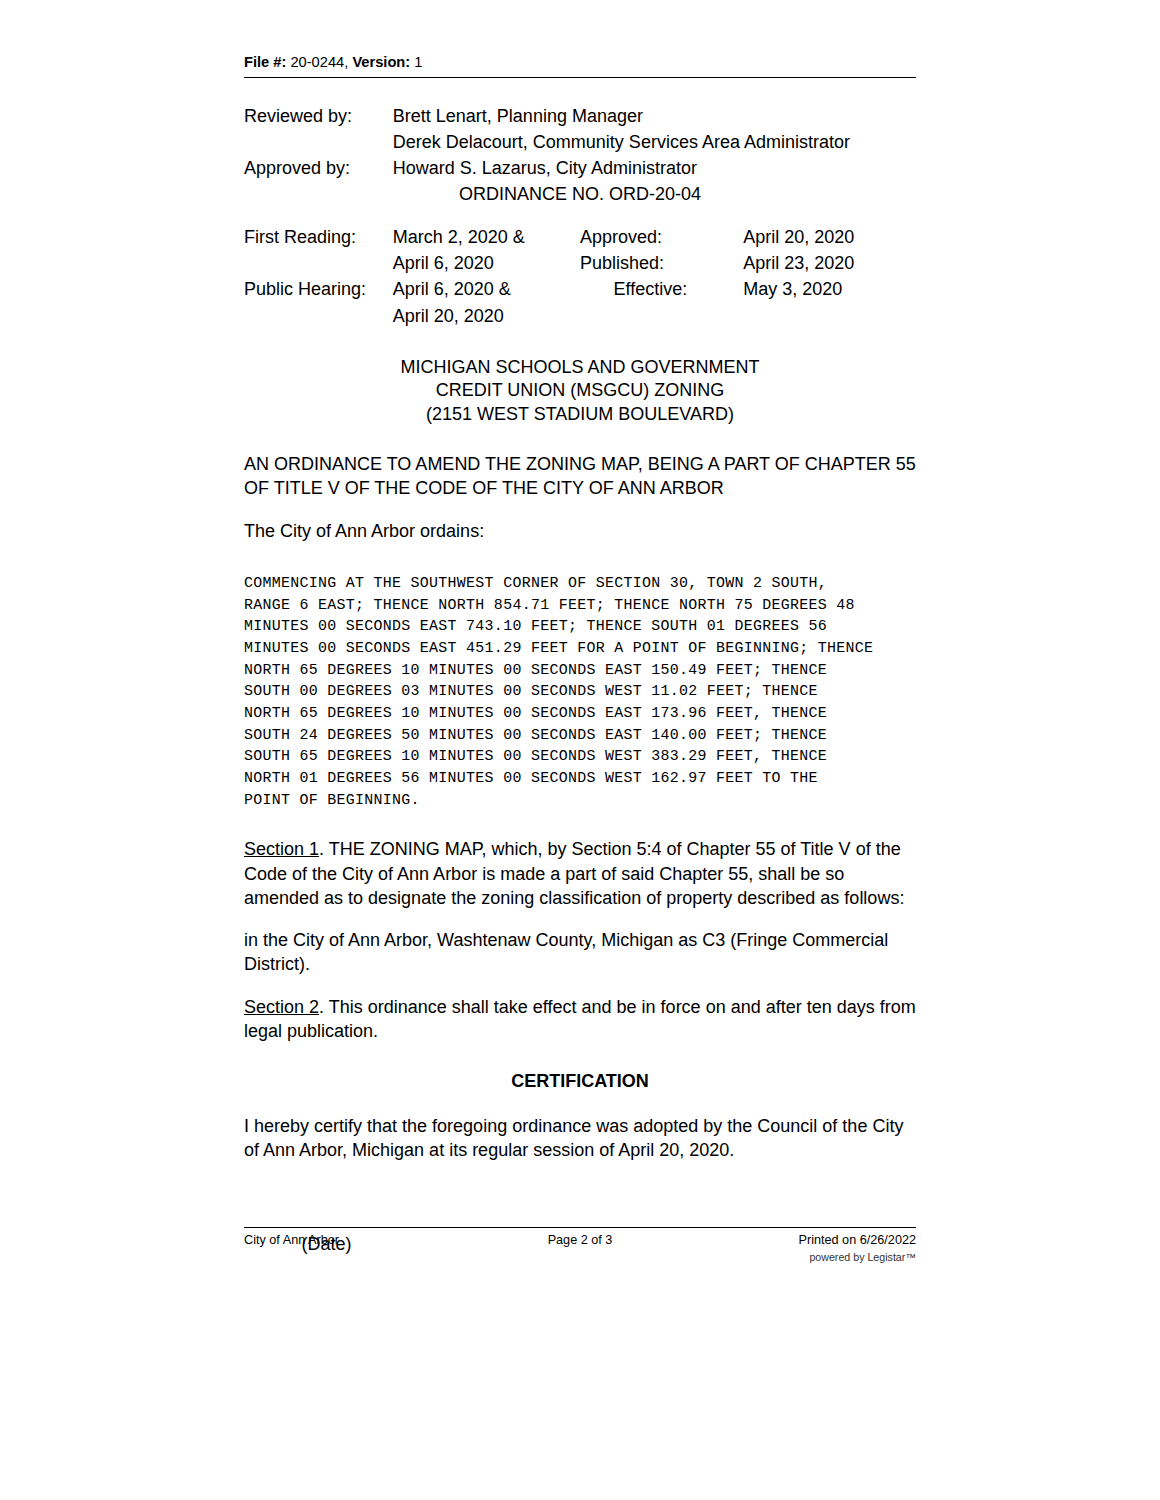File #: 20-0244, Version: 1
| Reviewed by: | Brett Lenart, Planning Manager |
| | Derek Delacourt, Community Services Area Administrator |
| Approved by: | Howard S. Lazarus, City Administrator |
ORDINANCE NO. ORD-20-04
| First Reading: | March 2, 2020 & | Approved: | April 20, 2020 |
| | April 6, 2020 | Published: | April 23, 2020 |
| Public Hearing: | April 6, 2020 & | Effective: | May 3, 2020 |
| | April 20, 2020 | | |
MICHIGAN SCHOOLS AND GOVERNMENT
CREDIT UNION (MSGCU) ZONING
(2151 WEST STADIUM BOULEVARD)
AN ORDINANCE TO AMEND THE ZONING MAP, BEING A PART OF CHAPTER 55 OF TITLE V OF THE CODE OF THE CITY OF ANN ARBOR
The City of Ann Arbor ordains:
COMMENCING AT THE SOUTHWEST CORNER OF SECTION 30, TOWN 2 SOUTH, RANGE 6 EAST; THENCE NORTH 854.71 FEET; THENCE NORTH 75 DEGREES 48 MINUTES 00 SECONDS EAST 743.10 FEET; THENCE SOUTH 01 DEGREES 56 MINUTES 00 SECONDS EAST 451.29 FEET FOR A POINT OF BEGINNING; THENCE NORTH 65 DEGREES 10 MINUTES 00 SECONDS EAST 150.49 FEET; THENCE SOUTH 00 DEGREES 03 MINUTES 00 SECONDS WEST 11.02 FEET; THENCE NORTH 65 DEGREES 10 MINUTES 00 SECONDS EAST 173.96 FEET, THENCE SOUTH 24 DEGREES 50 MINUTES 00 SECONDS EAST 140.00 FEET; THENCE SOUTH 65 DEGREES 10 MINUTES 00 SECONDS WEST 383.29 FEET, THENCE NORTH 01 DEGREES 56 MINUTES 00 SECONDS WEST 162.97 FEET TO THE POINT OF BEGINNING.
Section 1. THE ZONING MAP, which, by Section 5:4 of Chapter 55 of Title V of the Code of the City of Ann Arbor is made a part of said Chapter 55, shall be so amended as to designate the zoning classification of property described as follows:
in the City of Ann Arbor, Washtenaw County, Michigan as C3 (Fringe Commercial District).
Section 2. This ordinance shall take effect and be in force on and after ten days from legal publication.
CERTIFICATION
I hereby certify that the foregoing ordinance was adopted by the Council of the City of Ann Arbor, Michigan at its regular session of April 20, 2020.
(Date)
City of Ann Arbor
Page 2 of 3
Printed on 6/26/2022
powered by Legistar™